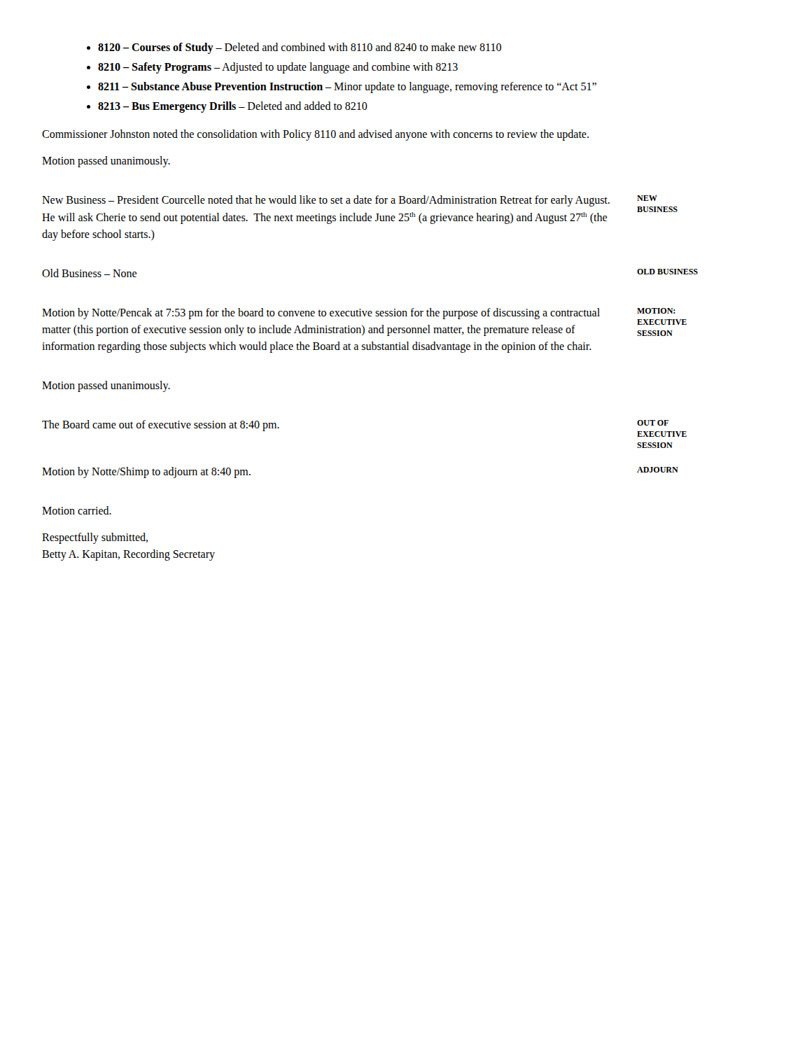8120 – Courses of Study – Deleted and combined with 8110 and 8240 to make new 8110
8210 – Safety Programs – Adjusted to update language and combine with 8213
8211 – Substance Abuse Prevention Instruction – Minor update to language, removing reference to “Act 51”
8213 – Bus Emergency Drills – Deleted and added to 8210
Commissioner Johnston noted the consolidation with Policy 8110 and advised anyone with concerns to review the update.
Motion passed unanimously.
New Business – President Courcelle noted that he would like to set a date for a Board/Administration Retreat for early August. He will ask Cherie to send out potential dates. The next meetings include June 25th (a grievance hearing) and August 27th (the day before school starts.)
New
Business
Old Business – None
Old Business
Motion by Notte/Pencak at 7:53 pm for the board to convene to executive session for the purpose of discussing a contractual matter (this portion of executive session only to include Administration) and personnel matter, the premature release of information regarding those subjects which would place the Board at a substantial disadvantage in the opinion of the chair.
Motion:
Executive
Session
Motion passed unanimously.
The Board came out of executive session at 8:40 pm.
Out of
Executive
Session
Motion by Notte/Shimp to adjourn at 8:40 pm.
Adjourn
Motion carried.
Respectfully submitted,
Betty A. Kapitan, Recording Secretary